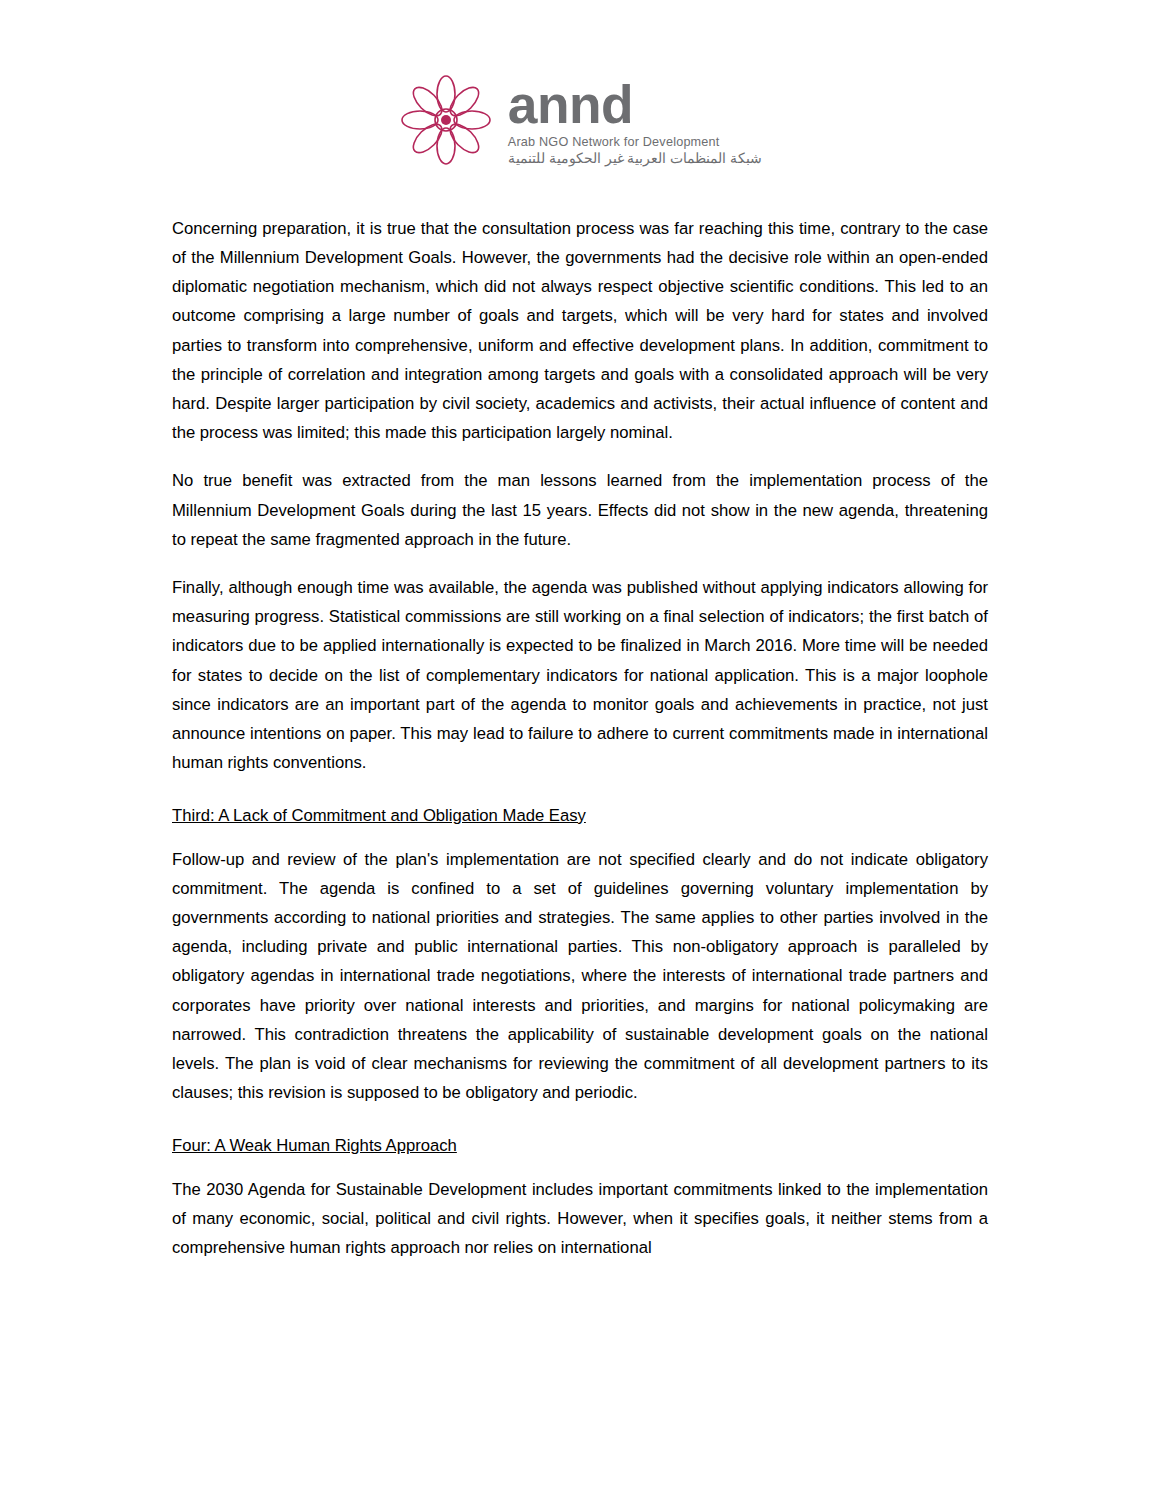annd
Arab NGO Network for Development
شبكة المنظمات العربية غير الحكومية للتنمية
Concerning preparation, it is true that the consultation process was far reaching this time, contrary to the case of the Millennium Development Goals. However, the governments had the decisive role within an open-ended diplomatic negotiation mechanism, which did not always respect objective scientific conditions. This led to an outcome comprising a large number of goals and targets, which will be very hard for states and involved parties to transform into comprehensive, uniform and effective development plans. In addition, commitment to the principle of correlation and integration among targets and goals with a consolidated approach will be very hard. Despite larger participation by civil society, academics and activists, their actual influence of content and the process was limited; this made this participation largely nominal.
No true benefit was extracted from the man lessons learned from the implementation process of the Millennium Development Goals during the last 15 years. Effects did not show in the new agenda, threatening to repeat the same fragmented approach in the future.
Finally, although enough time was available, the agenda was published without applying indicators allowing for measuring progress. Statistical commissions are still working on a final selection of indicators; the first batch of indicators due to be applied internationally is expected to be finalized in March 2016. More time will be needed for states to decide on the list of complementary indicators for national application. This is a major loophole since indicators are an important part of the agenda to monitor goals and achievements in practice, not just announce intentions on paper. This may lead to failure to adhere to current commitments made in international human rights conventions.
Third: A Lack of Commitment and Obligation Made Easy
Follow-up and review of the plan's implementation are not specified clearly and do not indicate obligatory commitment. The agenda is confined to a set of guidelines governing voluntary implementation by governments according to national priorities and strategies. The same applies to other parties involved in the agenda, including private and public international parties. This non-obligatory approach is paralleled by obligatory agendas in international trade negotiations, where the interests of international trade partners and corporates have priority over national interests and priorities, and margins for national policymaking are narrowed. This contradiction threatens the applicability of sustainable development goals on the national levels. The plan is void of clear mechanisms for reviewing the commitment of all development partners to its clauses; this revision is supposed to be obligatory and periodic.
Four: A Weak Human Rights Approach
The 2030 Agenda for Sustainable Development includes important commitments linked to the implementation of many economic, social, political and civil rights. However, when it specifies goals, it neither stems from a comprehensive human rights approach nor relies on international